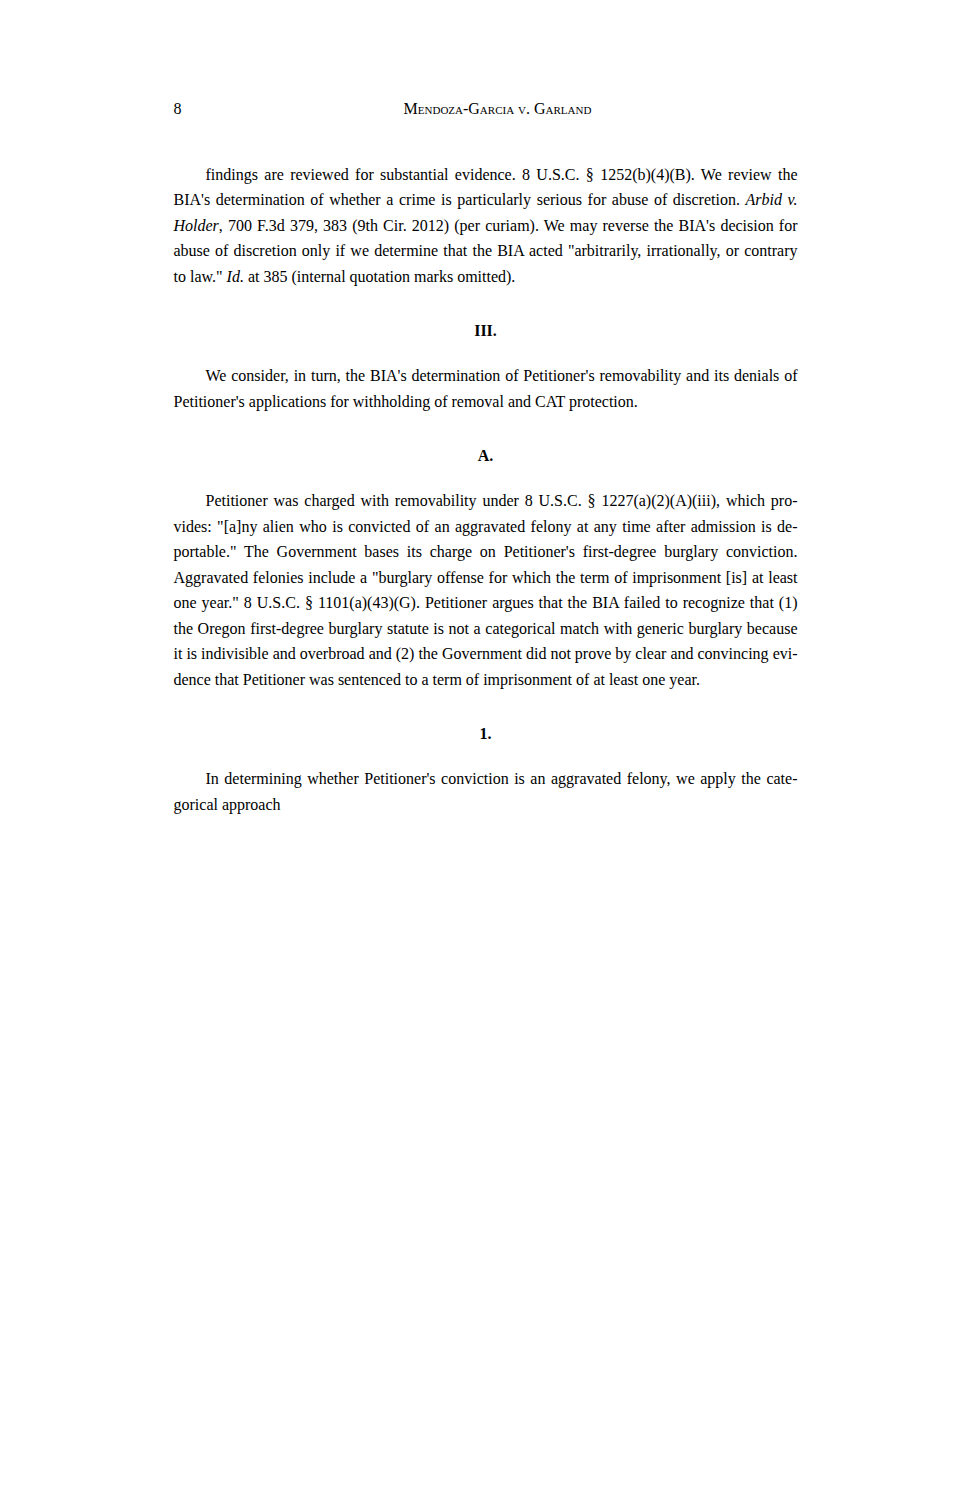8 Mendoza-Garcia v. Garland
findings are reviewed for substantial evidence. 8 U.S.C. § 1252(b)(4)(B). We review the BIA's determination of whether a crime is particularly serious for abuse of discretion. Arbid v. Holder, 700 F.3d 379, 383 (9th Cir. 2012) (per curiam). We may reverse the BIA's decision for abuse of discretion only if we determine that the BIA acted "arbitrarily, irrationally, or contrary to law." Id. at 385 (internal quotation marks omitted).
III.
We consider, in turn, the BIA's determination of Petitioner's removability and its denials of Petitioner's applications for withholding of removal and CAT protection.
A.
Petitioner was charged with removability under 8 U.S.C. § 1227(a)(2)(A)(iii), which provides: "[a]ny alien who is convicted of an aggravated felony at any time after admission is deportable." The Government bases its charge on Petitioner's first-degree burglary conviction. Aggravated felonies include a "burglary offense for which the term of imprisonment [is] at least one year." 8 U.S.C. § 1101(a)(43)(G). Petitioner argues that the BIA failed to recognize that (1) the Oregon first-degree burglary statute is not a categorical match with generic burglary because it is indivisible and overbroad and (2) the Government did not prove by clear and convincing evidence that Petitioner was sentenced to a term of imprisonment of at least one year.
1.
In determining whether Petitioner's conviction is an aggravated felony, we apply the categorical approach